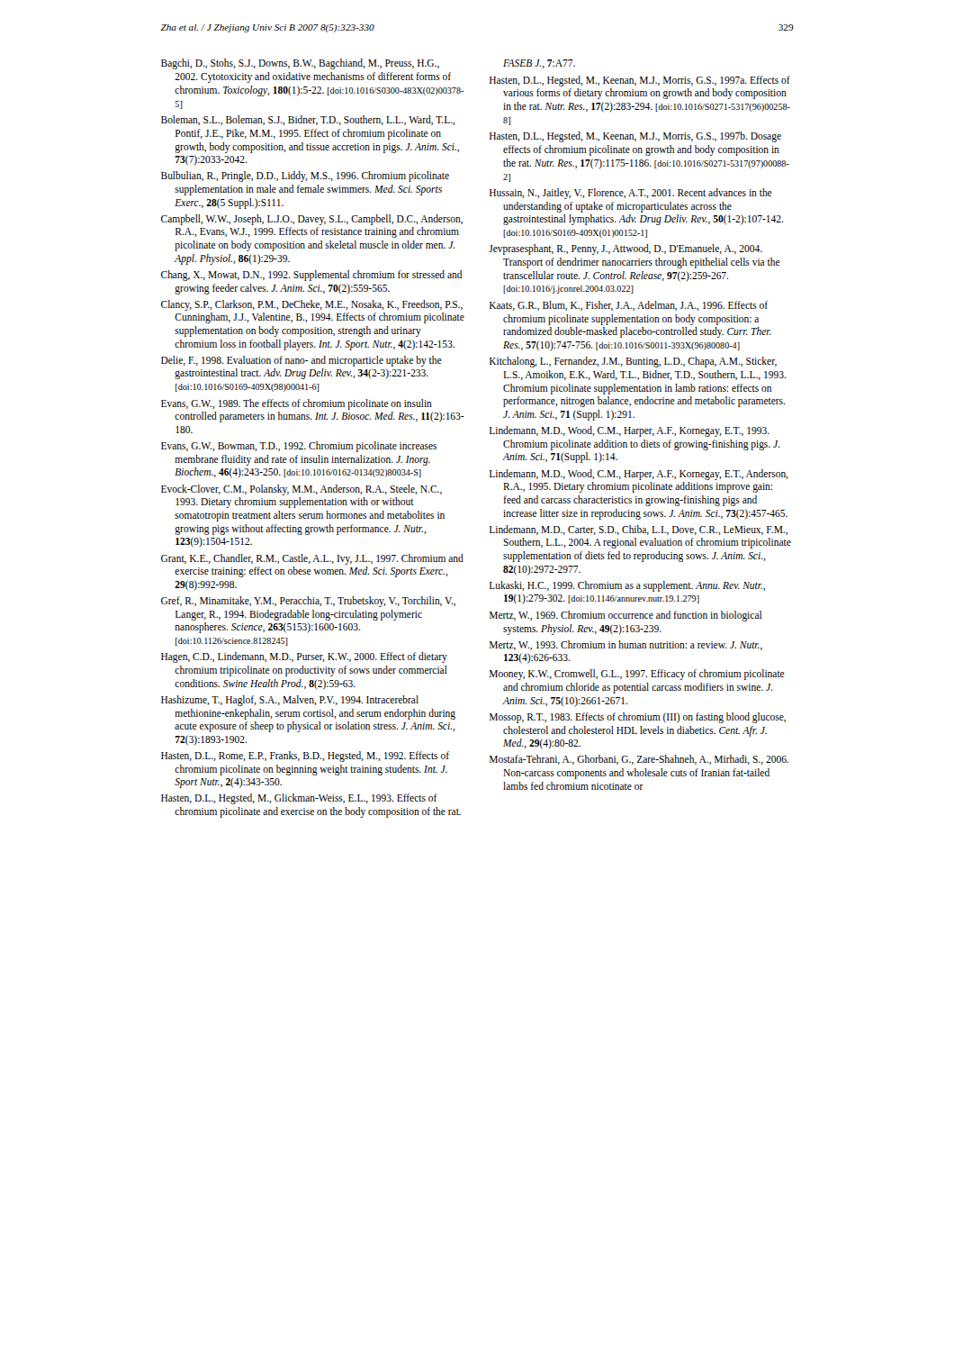Zha et al. / J Zhejiang Univ Sci B 2007 8(5):323-330 329
Bagchi, D., Stohs, S.J., Downs, B.W., Bagchiand, M., Preuss, H.G., 2002. Cytotoxicity and oxidative mechanisms of different forms of chromium. Toxicology, 180(1):5-22. [doi:10.1016/S0300-483X(02)00378-5]
Boleman, S.L., Boleman, S.J., Bidner, T.D., Southern, L.L., Ward, T.L., Pontif, J.E., Pike, M.M., 1995. Effect of chromium picolinate on growth, body composition, and tissue accretion in pigs. J. Anim. Sci., 73(7):2033-2042.
Bulbulian, R., Pringle, D.D., Liddy, M.S., 1996. Chromium picolinate supplementation in male and female swimmers. Med. Sci. Sports Exerc., 28(5 Suppl.):S111.
Campbell, W.W., Joseph, L.J.O., Davey, S.L., Campbell, D.C., Anderson, R.A., Evans, W.J., 1999. Effects of resistance training and chromium picolinate on body composition and skeletal muscle in older men. J. Appl. Physiol., 86(1):29-39.
Chang, X., Mowat, D.N., 1992. Supplemental chromium for stressed and growing feeder calves. J. Anim. Sci., 70(2):559-565.
Clancy, S.P., Clarkson, P.M., DeCheke, M.E., Nosaka, K., Freedson, P.S., Cunningham, J.J., Valentine, B., 1994. Effects of chromium picolinate supplementation on body composition, strength and urinary chromium loss in football players. Int. J. Sport. Nutr., 4(2):142-153.
Delie, F., 1998. Evaluation of nano- and microparticle uptake by the gastrointestinal tract. Adv. Drug Deliv. Rev., 34(2-3):221-233. [doi:10.1016/S0169-409X(98)00041-6]
Evans, G.W., 1989. The effects of chromium picolinate on insulin controlled parameters in humans. Int. J. Biosoc. Med. Res., 11(2):163-180.
Evans, G.W., Bowman, T.D., 1992. Chromium picolinate increases membrane fluidity and rate of insulin internalization. J. Inorg. Biochem., 46(4):243-250. [doi:10.1016/0162-0134(92)80034-S]
Evock-Clover, C.M., Polansky, M.M., Anderson, R.A., Steele, N.C., 1993. Dietary chromium supplementation with or without somatotropin treatment alters serum hormones and metabolites in growing pigs without affecting growth performance. J. Nutr., 123(9):1504-1512.
Grant, K.E., Chandler, R.M., Castle, A.L., Ivy, J.L., 1997. Chromium and exercise training: effect on obese women. Med. Sci. Sports Exerc., 29(8):992-998.
Gref, R., Minamitake, Y.M., Peracchia, T., Trubetskoy, V., Torchilin, V., Langer, R., 1994. Biodegradable long-circulating polymeric nanospheres. Science, 263(5153):1600-1603. [doi:10.1126/science.8128245]
Hagen, C.D., Lindemann, M.D., Purser, K.W., 2000. Effect of dietary chromium tripicolinate on productivity of sows under commercial conditions. Swine Health Prod., 8(2):59-63.
Hashizume, T., Haglof, S.A., Malven, P.V., 1994. Intracerebral methionine-enkephalin, serum cortisol, and serum endorphin during acute exposure of sheep to physical or isolation stress. J. Anim. Sci., 72(3):1893-1902.
Hasten, D.L., Rome, E.P., Franks, B.D., Hegsted, M., 1992. Effects of chromium picolinate on beginning weight training students. Int. J. Sport Nutr., 2(4):343-350.
Hasten, D.L., Hegsted, M., Glickman-Weiss, E.L., 1993. Effects of chromium picolinate and exercise on the body composition of the rat. FASEB J., 7:A77.
Hasten, D.L., Hegsted, M., Keenan, M.J., Morris, G.S., 1997a. Effects of various forms of dietary chromium on growth and body composition in the rat. Nutr. Res., 17(2):283-294. [doi:10.1016/S0271-5317(96)00258-8]
Hasten, D.L., Hegsted, M., Keenan, M.J., Morris, G.S., 1997b. Dosage effects of chromium picolinate on growth and body composition in the rat. Nutr. Res., 17(7):1175-1186. [doi:10.1016/S0271-5317(97)00088-2]
Hussain, N., Jaitley, V., Florence, A.T., 2001. Recent advances in the understanding of uptake of microparticulates across the gastrointestinal lymphatics. Adv. Drug Deliv. Rev., 50(1-2):107-142. [doi:10.1016/S0169-409X(01)00152-1]
Jevprasesphant, R., Penny, J., Attwood, D., D'Emanuele, A., 2004. Transport of dendrimer nanocarriers through epithelial cells via the transcellular route. J. Control. Release, 97(2):259-267. [doi:10.1016/j.jconrel.2004.03.022]
Kaats, G.R., Blum, K., Fisher, J.A., Adelman, J.A., 1996. Effects of chromium picolinate supplementation on body composition: a randomized double-masked placebo-controlled study. Curr. Ther. Res., 57(10):747-756. [doi:10.1016/S0011-393X(96)80080-4]
Kitchalong, L., Fernandez, J.M., Bunting, L.D., Chapa, A.M., Sticker, L.S., Amoikon, E.K., Ward, T.L., Bidner, T.D., Southern, L.L., 1993. Chromium picolinate supplementation in lamb rations: effects on performance, nitrogen balance, endocrine and metabolic parameters. J. Anim. Sci., 71 (Suppl. 1):291.
Lindemann, M.D., Wood, C.M., Harper, A.F., Kornegay, E.T., 1993. Chromium picolinate addition to diets of growing-finishing pigs. J. Anim. Sci., 71(Suppl. 1):14.
Lindemann, M.D., Wood, C.M., Harper, A.F., Kornegay, E.T., Anderson, R.A., 1995. Dietary chromium picolinate additions improve gain: feed and carcass characteristics in growing-finishing pigs and increase litter size in reproducing sows. J. Anim. Sci., 73(2):457-465.
Lindemann, M.D., Carter, S.D., Chiba, L.I., Dove, C.R., LeMieux, F.M., Southern, L.L., 2004. A regional evaluation of chromium tripicolinate supplementation of diets fed to reproducing sows. J. Anim. Sci., 82(10):2972-2977.
Lukaski, H.C., 1999. Chromium as a supplement. Annu. Rev. Nutr., 19(1):279-302. [doi:10.1146/annurev.nutr.19.1.279]
Mertz, W., 1969. Chromium occurrence and function in biological systems. Physiol. Rev., 49(2):163-239.
Mertz, W., 1993. Chromium in human nutrition: a review. J. Nutr., 123(4):626-633.
Mooney, K.W., Cromwell, G.L., 1997. Efficacy of chromium picolinate and chromium chloride as potential carcass modifiers in swine. J. Anim. Sci., 75(10):2661-2671.
Mossop, R.T., 1983. Effects of chromium (III) on fasting blood glucose, cholesterol and cholesterol HDL levels in diabetics. Cent. Afr. J. Med., 29(4):80-82.
Mostafa-Tehrani, A., Ghorbani, G., Zare-Shahneh, A., Mirhadi, S., 2006. Non-carcass components and wholesale cuts of Iranian fat-tailed lambs fed chromium nicotinate or